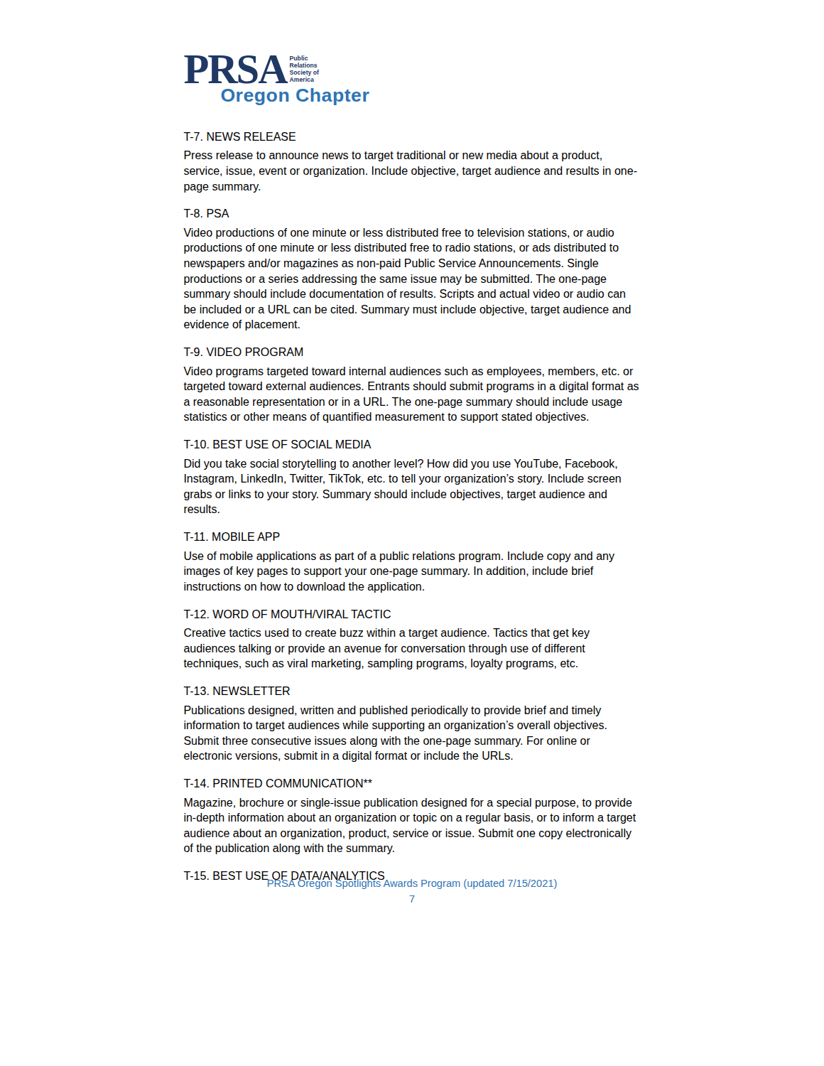PRSA Public
Relations
Society of
America
Oregon Chapter
T-7. NEWS RELEASE
Press release to announce news to target traditional or new media about a product, service, issue, event or organization. Include objective, target audience and results in one-page summary.
T-8. PSA
Video productions of one minute or less distributed free to television stations, or audio productions of one minute or less distributed free to radio stations, or ads distributed to newspapers and/or magazines as non-paid Public Service Announcements. Single productions or a series addressing the same issue may be submitted. The one-page summary should include documentation of results. Scripts and actual video or audio can be included or a URL can be cited. Summary must include objective, target audience and evidence of placement.
T-9. VIDEO PROGRAM
Video programs targeted toward internal audiences such as employees, members, etc. or targeted toward external audiences. Entrants should submit programs in a digital format as a reasonable representation or in a URL. The one-page summary should include usage statistics or other means of quantified measurement to support stated objectives.
T-10. BEST USE OF SOCIAL MEDIA
Did you take social storytelling to another level? How did you use YouTube, Facebook, Instagram, LinkedIn, Twitter, TikTok, etc. to tell your organization’s story. Include screen grabs or links to your story. Summary should include objectives, target audience and results.
T-11. MOBILE APP
Use of mobile applications as part of a public relations program. Include copy and any images of key pages to support your one-page summary. In addition, include brief instructions on how to download the application.
T-12. WORD OF MOUTH/VIRAL TACTIC
Creative tactics used to create buzz within a target audience. Tactics that get key audiences talking or provide an avenue for conversation through use of different techniques, such as viral marketing, sampling programs, loyalty programs, etc.
T-13. NEWSLETTER
Publications designed, written and published periodically to provide brief and timely information to target audiences while supporting an organization’s overall objectives. Submit three consecutive issues along with the one-page summary. For online or electronic versions, submit in a digital format or include the URLs.
T-14. PRINTED COMMUNICATION**
Magazine, brochure or single-issue publication designed for a special purpose, to provide in-depth information about an organization or topic on a regular basis, or to inform a target audience about an organization, product, service or issue. Submit one copy electronically of the publication along with the summary.
T-15. BEST USE OF DATA/ANALYTICS
PRSA Oregon Spotlights Awards Program (updated 7/15/2021) 7